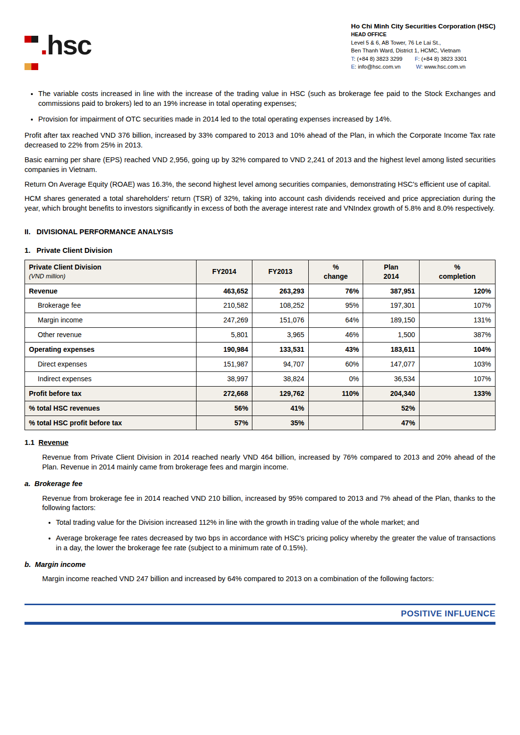. hsc
Ho Chi Minh City Securities Corporation (HSC)
HEAD OFFICE
Level 5 & 6, AB Tower, 76 Le Lai St.,
Ben Thanh Ward, District 1, HCMC, Vietnam
T: (+84 8) 3823 3299 F: (+84 8) 3823 3301
E: info@hsc.com.vn W: www.hsc.com.vn
The variable costs increased in line with the increase of the trading value in HSC (such as brokerage fee paid to the Stock Exchanges and commissions paid to brokers) led to an 19% increase in total operating expenses;
Provision for impairment of OTC securities made in 2014 led to the total operating expenses increased by 14%.
Profit after tax reached VND 376 billion, increased by 33% compared to 2013 and 10% ahead of the Plan, in which the Corporate Income Tax rate decreased to 22% from 25% in 2013.
Basic earning per share (EPS) reached VND 2,956, going up by 32% compared to VND 2,241 of 2013 and the highest level among listed securities companies in Vietnam.
Return On Average Equity (ROAE) was 16.3%, the second highest level among securities companies, demonstrating HSC's efficient use of capital.
HCM shares generated a total shareholders' return (TSR) of 32%, taking into account cash dividends received and price appreciation during the year, which brought benefits to investors significantly in excess of both the average interest rate and VNIndex growth of 5.8% and 8.0% respectively.
II. DIVISIONAL PERFORMANCE ANALYSIS
1. Private Client Division
| Private Client Division (VND million) | FY2014 | FY2013 | % change | Plan 2014 | % completion |
| --- | --- | --- | --- | --- | --- |
| Revenue | 463,652 | 263,293 | 76% | 387,951 | 120% |
| Brokerage fee | 210,582 | 108,252 | 95% | 197,301 | 107% |
| Margin income | 247,269 | 151,076 | 64% | 189,150 | 131% |
| Other revenue | 5,801 | 3,965 | 46% | 1,500 | 387% |
| Operating expenses | 190,984 | 133,531 | 43% | 183,611 | 104% |
| Direct expenses | 151,987 | 94,707 | 60% | 147,077 | 103% |
| Indirect expenses | 38,997 | 38,824 | 0% | 36,534 | 107% |
| Profit before tax | 272,668 | 129,762 | 110% | 204,340 | 133% |
| % total HSC revenues | 56% | 41% | | 52% | |
| % total HSC profit before tax | 57% | 35% | | 47% | |
1.1 Revenue
Revenue from Private Client Division in 2014 reached nearly VND 464 billion, increased by 76% compared to 2013 and 20% ahead of the Plan. Revenue in 2014 mainly came from brokerage fees and margin income.
a. Brokerage fee
Revenue from brokerage fee in 2014 reached VND 210 billion, increased by 95% compared to 2013 and 7% ahead of the Plan, thanks to the following factors:
Total trading value for the Division increased 112% in line with the growth in trading value of the whole market; and
Average brokerage fee rates decreased by two bps in accordance with HSC's pricing policy whereby the greater the value of transactions in a day, the lower the brokerage fee rate (subject to a minimum rate of 0.15%).
b. Margin income
Margin income reached VND 247 billion and increased by 64% compared to 2013 on a combination of the following factors:
POSITIVE INFLUENCE